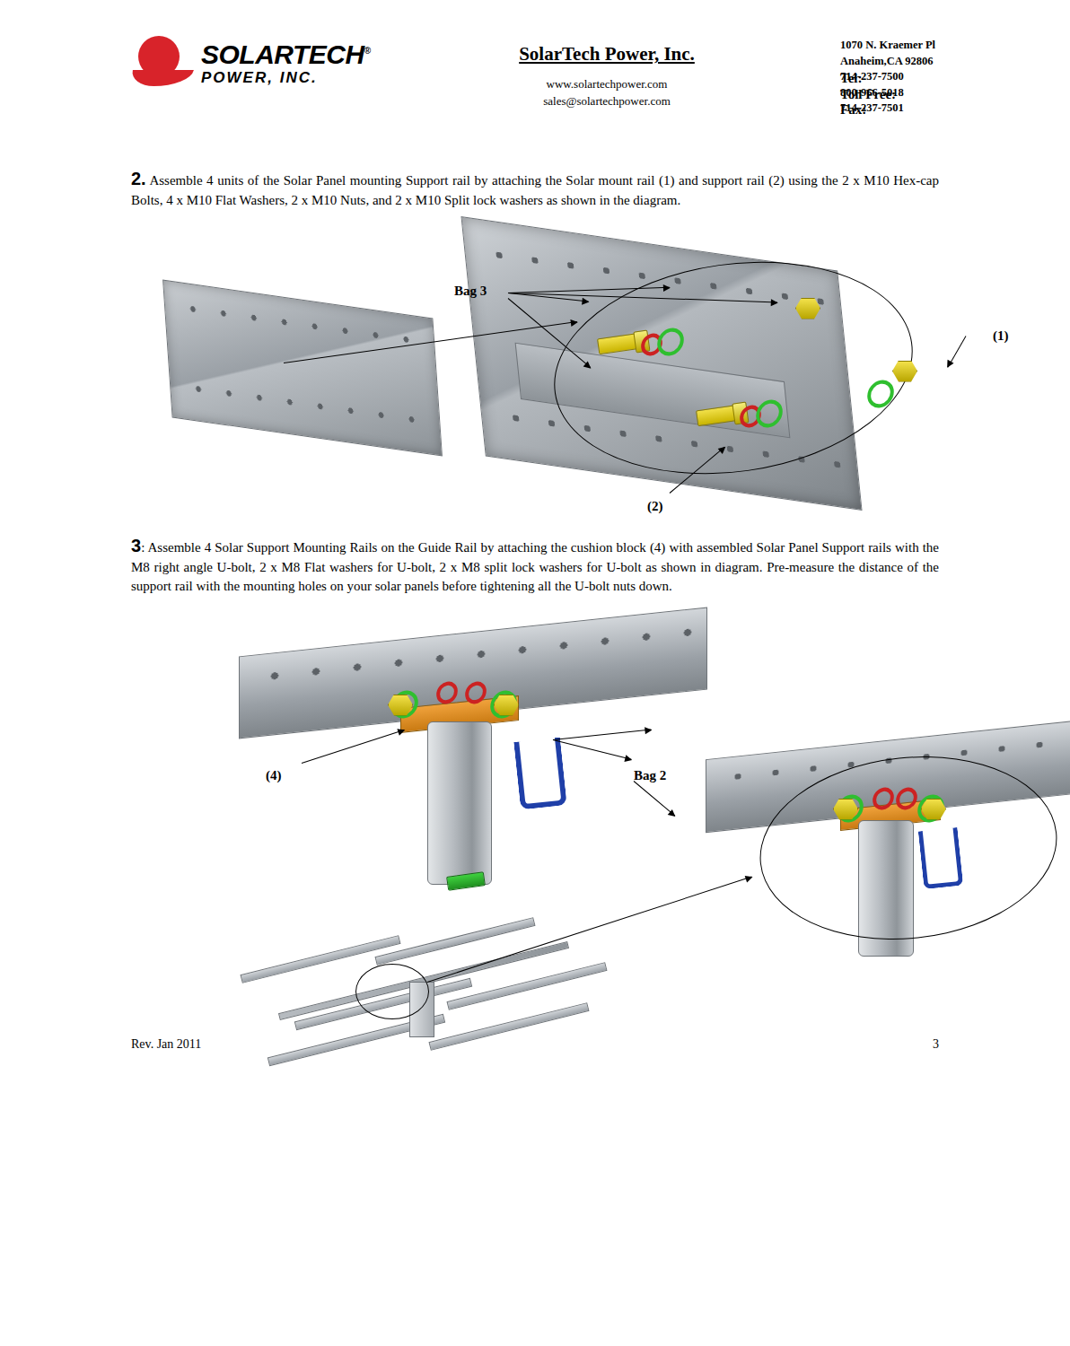SOLARTECH®
POWER, INC.
SolarTech Power, Inc.
www.solartechpower.com
sales@solartechpower.com
| 1070 N. Kraemer Pl |
| Anaheim,CA 92806 |
| Tel: | 714-237-7500 |
| Toll Free: | 800-966-5018 |
| Fax: | 714-237-7501 |
2. Assemble 4 units of the Solar Panel mounting Support rail by attaching the Solar mount rail (1) and support rail (2) using the 2 x M10 Hex-cap Bolts, 4 x M10 Flat Washers, 2 x M10 Nuts, and 2 x M10 Split lock washers as shown in the diagram.
Bag 3
(1)
(2)
3: Assemble 4 Solar Support Mounting Rails on the Guide Rail by attaching the cushion block (4) with assembled Solar Panel Support rails with the M8 right angle U-bolt, 2 x M8 Flat washers for U-bolt, 2 x M8 split lock washers for U-bolt as shown in diagram. Pre-measure the distance of the support rail with the mounting holes on your solar panels before tightening all the U-bolt nuts down.
(4)
Bag 2
Rev. Jan 2011
3